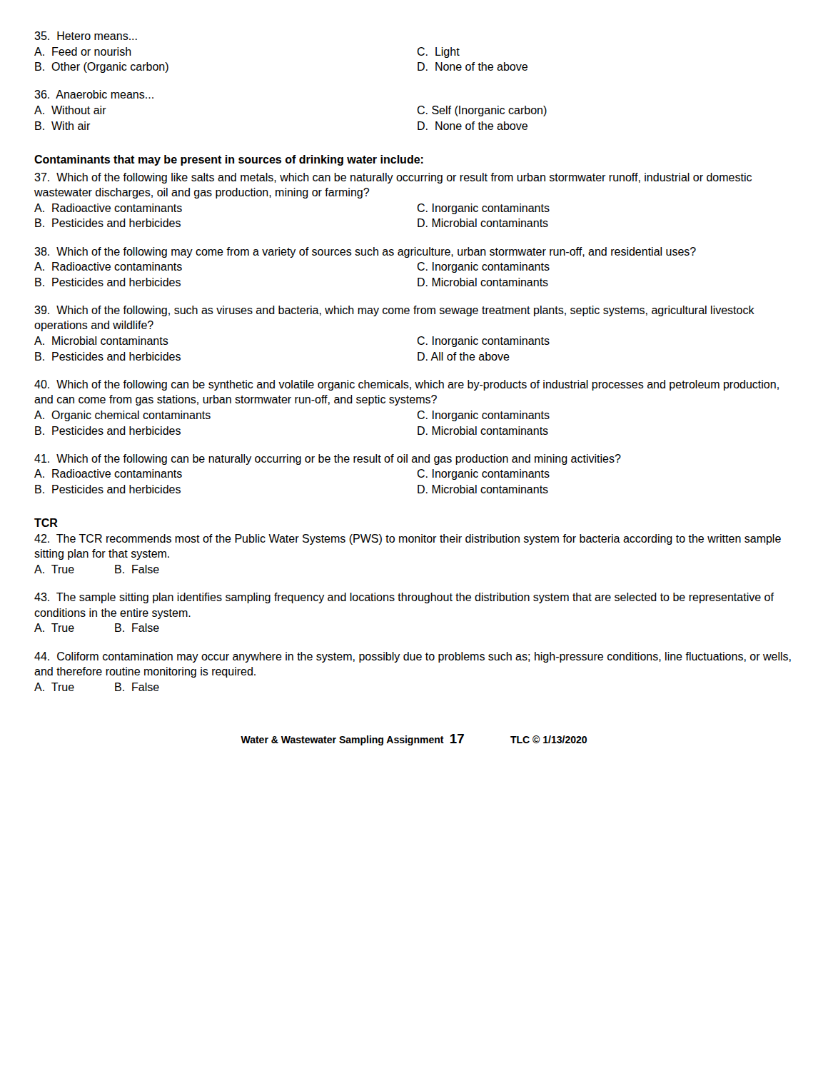35. Hetero means...
A. Feed or nourish C. Light B. Other (Organic carbon) D. None of the above
36. Anaerobic means...
A. Without air C. Self (Inorganic carbon) B. With air D. None of the above
Contaminants that may be present in sources of drinking water include:
37. Which of the following like salts and metals, which can be naturally occurring or result from urban stormwater runoff, industrial or domestic wastewater discharges, oil and gas production, mining or farming?
A. Radioactive contaminants C. Inorganic contaminants B. Pesticides and herbicides D. Microbial contaminants
38. Which of the following may come from a variety of sources such as agriculture, urban stormwater run-off, and residential uses?
A. Radioactive contaminants C. Inorganic contaminants B. Pesticides and herbicides D. Microbial contaminants
39. Which of the following, such as viruses and bacteria, which may come from sewage treatment plants, septic systems, agricultural livestock operations and wildlife?
A. Microbial contaminants C. Inorganic contaminants B. Pesticides and herbicides D. All of the above
40. Which of the following can be synthetic and volatile organic chemicals, which are by-products of industrial processes and petroleum production, and can come from gas stations, urban stormwater run-off, and septic systems?
A. Organic chemical contaminants C. Inorganic contaminants B. Pesticides and herbicides D. Microbial contaminants
41. Which of the following can be naturally occurring or be the result of oil and gas production and mining activities?
A. Radioactive contaminants C. Inorganic contaminants B. Pesticides and herbicides D. Microbial contaminants
TCR
42. The TCR recommends most of the Public Water Systems (PWS) to monitor their distribution system for bacteria according to the written sample sitting plan for that system.
A. True B. False
43. The sample sitting plan identifies sampling frequency and locations throughout the distribution system that are selected to be representative of conditions in the entire system.
A. True B. False
44. Coliform contamination may occur anywhere in the system, possibly due to problems such as; high-pressure conditions, line fluctuations, or wells, and therefore routine monitoring is required.
A. True B. False
Water & Wastewater Sampling Assignment 17 TLC © 1/13/2020